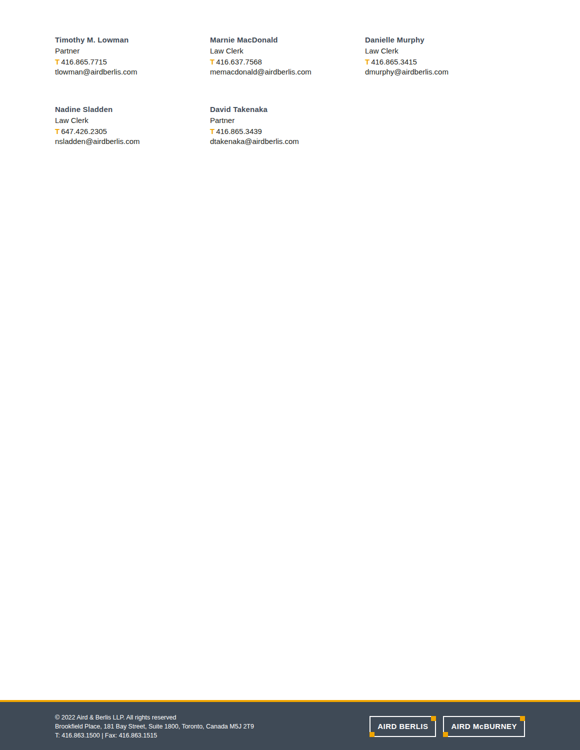Timothy M. Lowman
Partner
T416.865.7715
tlowman@airdberlis.com
Marnie MacDonald
Law Clerk
T416.637.7568
memacdonald@airdberlis.com
Danielle Murphy
Law Clerk
T416.865.3415
dmurphy@airdberlis.com
Nadine Sladden
Law Clerk
T647.426.2305
nsladden@airdberlis.com
David Takenaka
Partner
T416.865.3439
dtakenaka@airdberlis.com
© 2022 Aird & Berlis LLP. All rights reserved
Brookfield Place, 181 Bay Street, Suite 1800, Toronto, Canada M5J 2T9
T: 416.863.1500 | Fax: 416.863.1515
AIRD BERLIS
AIRD McBURNEY